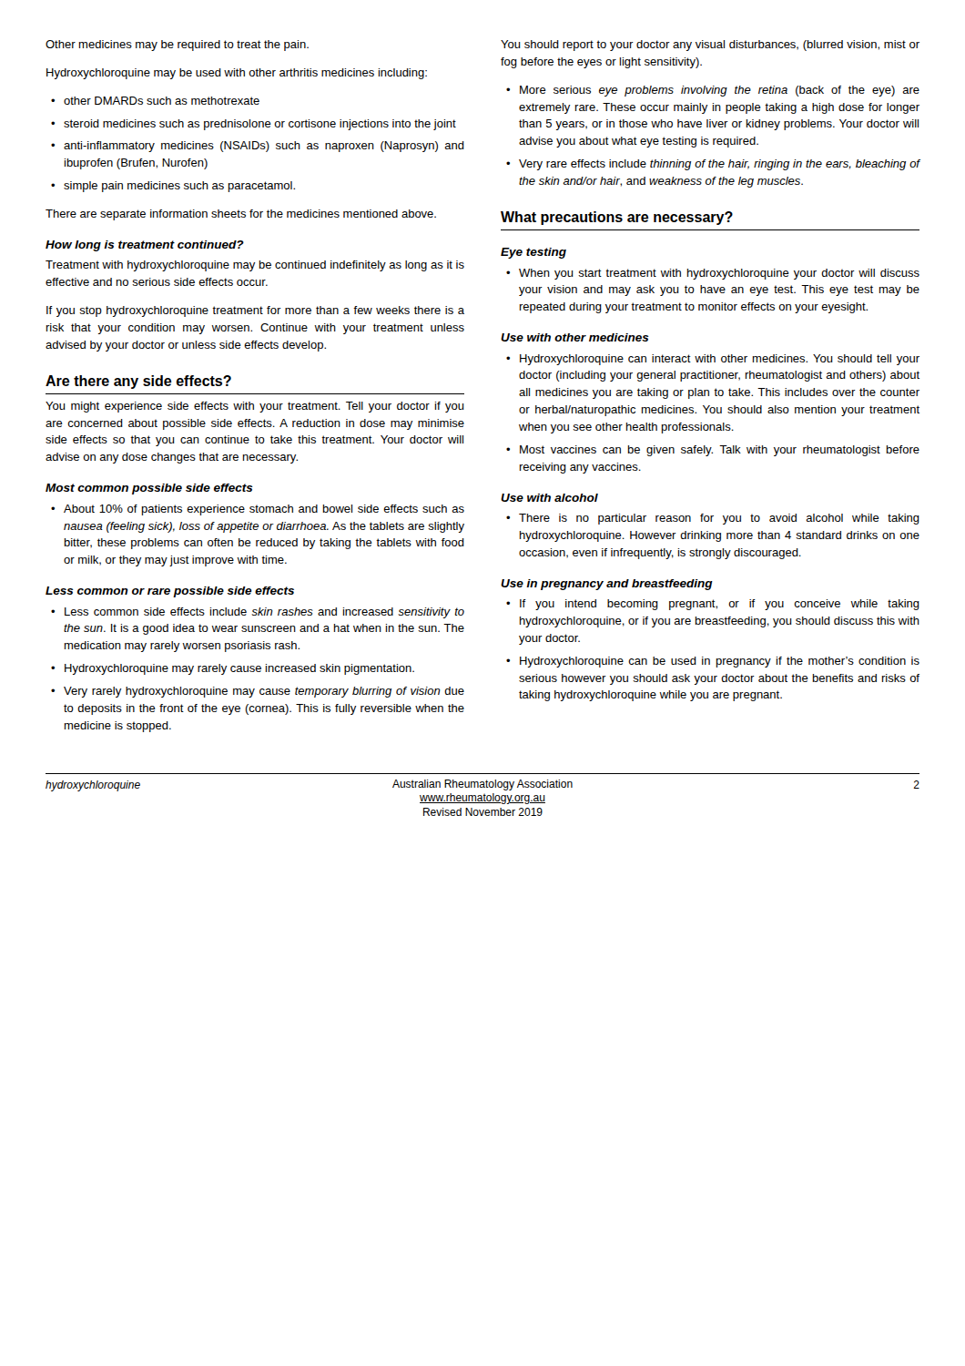Other medicines may be required to treat the pain.
Hydroxychloroquine may be used with other arthritis medicines including:
other DMARDs such as methotrexate
steroid medicines such as prednisolone or cortisone injections into the joint
anti-inflammatory medicines (NSAIDs) such as naproxen (Naprosyn) and ibuprofen (Brufen, Nurofen)
simple pain medicines such as paracetamol.
There are separate information sheets for the medicines mentioned above.
How long is treatment continued?
Treatment with hydroxychloroquine may be continued indefinitely as long as it is effective and no serious side effects occur.
If you stop hydroxychloroquine treatment for more than a few weeks there is a risk that your condition may worsen. Continue with your treatment unless advised by your doctor or unless side effects develop.
Are there any side effects?
You might experience side effects with your treatment. Tell your doctor if you are concerned about possible side effects. A reduction in dose may minimise side effects so that you can continue to take this treatment. Your doctor will advise on any dose changes that are necessary.
Most common possible side effects
About 10% of patients experience stomach and bowel side effects such as nausea (feeling sick), loss of appetite or diarrhoea. As the tablets are slightly bitter, these problems can often be reduced by taking the tablets with food or milk, or they may just improve with time.
Less common or rare possible side effects
Less common side effects include skin rashes and increased sensitivity to the sun. It is a good idea to wear sunscreen and a hat when in the sun. The medication may rarely worsen psoriasis rash.
Hydroxychloroquine may rarely cause increased skin pigmentation.
Very rarely hydroxychloroquine may cause temporary blurring of vision due to deposits in the front of the eye (cornea). This is fully reversible when the medicine is stopped.
You should report to your doctor any visual disturbances, (blurred vision, mist or fog before the eyes or light sensitivity).
More serious eye problems involving the retina (back of the eye) are extremely rare. These occur mainly in people taking a high dose for longer than 5 years, or in those who have liver or kidney problems. Your doctor will advise you about what eye testing is required.
Very rare effects include thinning of the hair, ringing in the ears, bleaching of the skin and/or hair, and weakness of the leg muscles.
What precautions are necessary?
Eye testing
When you start treatment with hydroxychloroquine your doctor will discuss your vision and may ask you to have an eye test. This eye test may be repeated during your treatment to monitor effects on your eyesight.
Use with other medicines
Hydroxychloroquine can interact with other medicines. You should tell your doctor (including your general practitioner, rheumatologist and others) about all medicines you are taking or plan to take. This includes over the counter or herbal/naturopathic medicines. You should also mention your treatment when you see other health professionals.
Most vaccines can be given safely. Talk with your rheumatologist before receiving any vaccines.
Use with alcohol
There is no particular reason for you to avoid alcohol while taking hydroxychloroquine. However drinking more than 4 standard drinks on one occasion, even if infrequently, is strongly discouraged.
Use in pregnancy and breastfeeding
If you intend becoming pregnant, or if you conceive while taking hydroxychloroquine, or if you are breastfeeding, you should discuss this with your doctor.
Hydroxychloroquine can be used in pregnancy if the mother’s condition is serious however you should ask your doctor about the benefits and risks of taking hydroxychloroquine while you are pregnant.
hydroxychloroquine
Australian Rheumatology Association
www.rheumatology.org.au
Revised November 2019
2